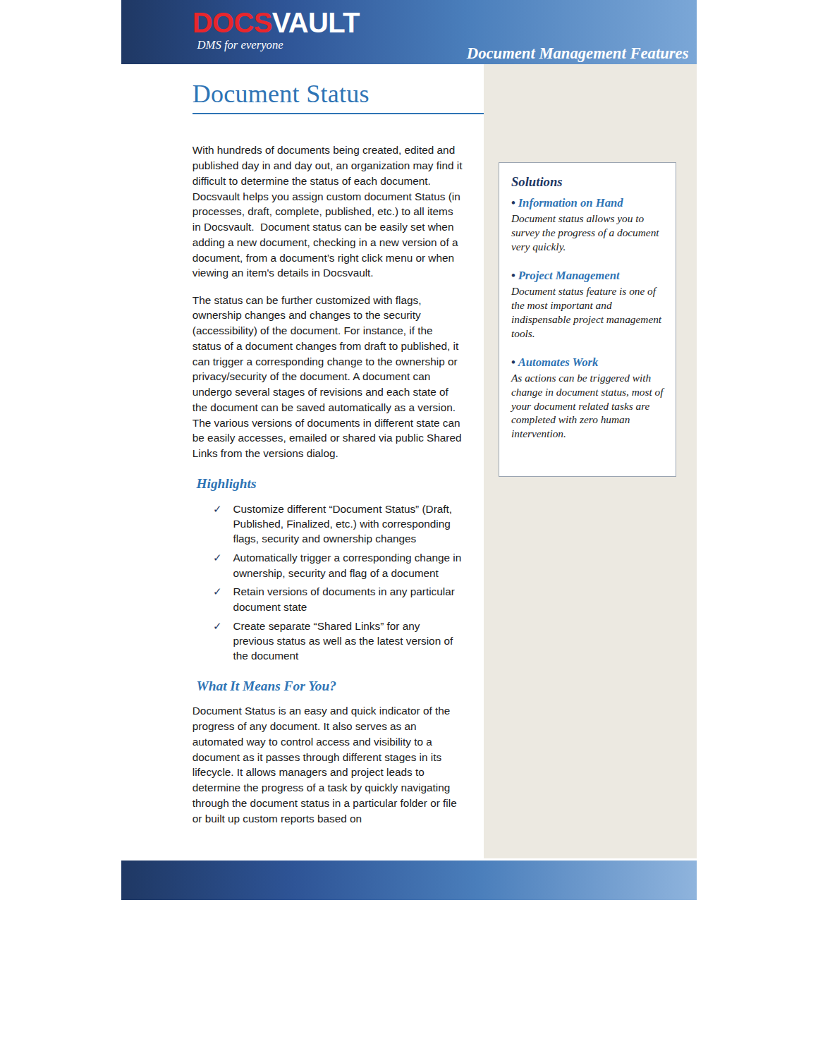DOCS VAULT
DMS for everyone
Document Management Features
Document Status
With hundreds of documents being created, edited and published day in and day out, an organization may find it difficult to determine the status of each document. Docsvault helps you assign custom document Status (in processes, draft, complete, published, etc.) to all items in Docsvault. Document status can be easily set when adding a new document, checking in a new version of a document, from a document’s right click menu or when viewing an item's details in Docsvault.
The status can be further customized with flags, ownership changes and changes to the security (accessibility) of the document. For instance, if the status of a document changes from draft to published, it can trigger a corresponding change to the ownership or privacy/security of the document. A document can undergo several stages of revisions and each state of the document can be saved automatically as a version. The various versions of documents in different state can be easily accesses, emailed or shared via public Shared Links from the versions dialog.
Highlights
Customize different “Document Status” (Draft, Published, Finalized, etc.) with corresponding flags, security and ownership changes
Automatically trigger a corresponding change in ownership, security and flag of a document
Retain versions of documents in any particular document state
Create separate “Shared Links” for any previous status as well as the latest version of the document
What It Means For You?
Document Status is an easy and quick indicator of the progress of any document. It also serves as an automated way to control access and visibility to a document as it passes through different stages in its lifecycle. It allows managers and project leads to determine the progress of a task by quickly navigating through the document status in a particular folder or file or built up custom reports based on
Solutions
•Information on Hand
Document status allows you to survey the progress of a document very quickly.
•Project Management
Document status feature is one of the most important and indispensable project management tools.
•Automates Work
As actions can be triggered with change in document status, most of your document related tasks are completed with zero human intervention.